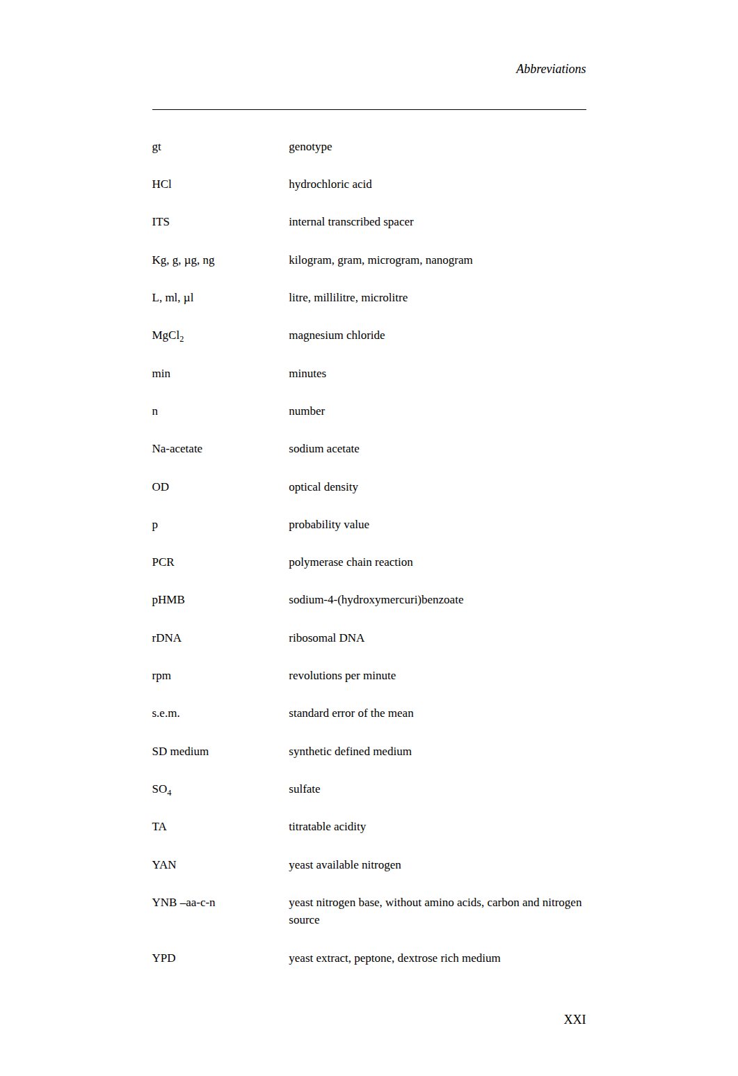Abbreviations
| gt | genotype |
| HCl | hydrochloric acid |
| ITS | internal transcribed spacer |
| Kg, g, µg, ng | kilogram, gram, microgram, nanogram |
| L, ml, µl | litre, millilitre, microlitre |
| MgCl 2 | magnesium chloride |
| min | minutes |
| n | number |
| Na-acetate | sodium acetate |
| OD | optical density |
| p | probability value |
| PCR | polymerase chain reaction |
| pHMB | sodium-4-(hydroxymercuri)benzoate |
| rDNA | ribosomal DNA |
| rpm | revolutions per minute |
| s.e.m. | standard error of the mean |
| SD medium | synthetic defined medium |
| SO 4 | sulfate |
| TA | titratable acidity |
| YAN | yeast available nitrogen |
| YNB –aa-c-n | yeast nitrogen base, without amino acids, carbon and nitrogen source |
| YPD | yeast extract, peptone, dextrose rich medium |
XXI